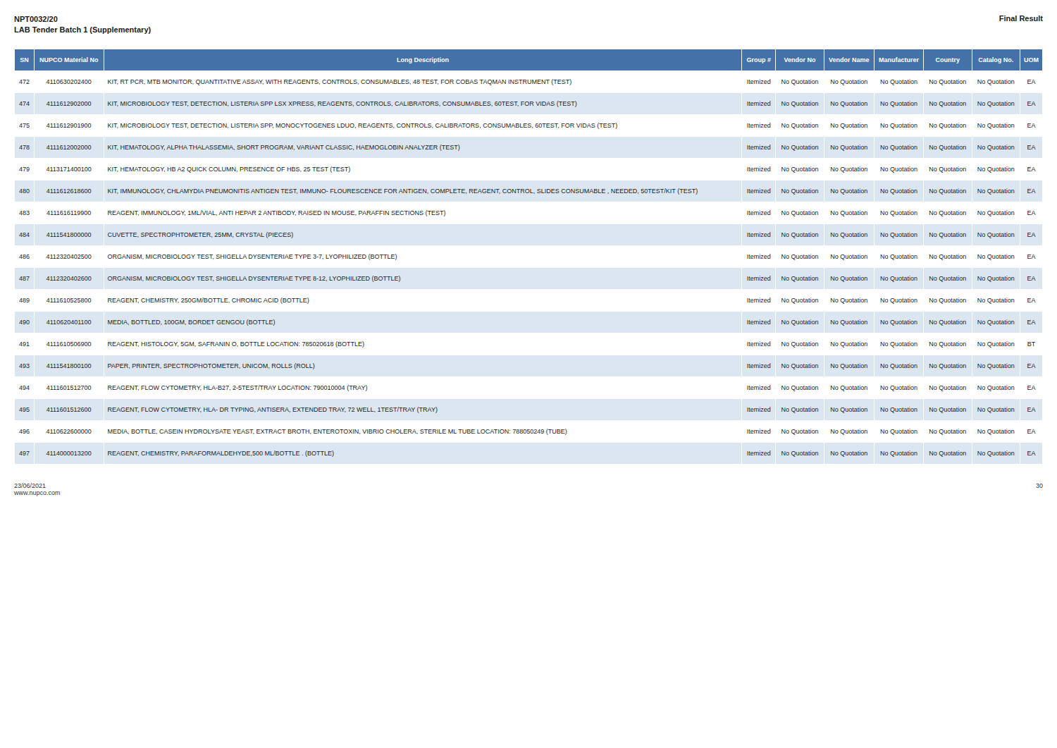NPT0032/20
LAB Tender Batch 1 (Supplementary)
Final Result
| SN | NUPCO Material No | Long Description | Group # | Vendor No | Vendor Name | Manufacturer | Country | Catalog No. | UOM |
| --- | --- | --- | --- | --- | --- | --- | --- | --- | --- |
| 472 | 4110630202400 | KIT, RT PCR, MTB MONITOR, QUANTITATIVE ASSAY, WITH REAGENTS, CONTROLS, CONSUMABLES, 48 TEST, FOR COBAS TAQMAN INSTRUMENT (TEST) | Itemized | No Quotation | No Quotation | No Quotation | No Quotation | No Quotation | EA |
| 474 | 4111612902000 | KIT, MICROBIOLOGY TEST, DETECTION, LISTERIA SPP LSX XPRESS, REAGENTS, CONTROLS, CALIBRATORS, CONSUMABLES, 60TEST, FOR VIDAS (TEST) | Itemized | No Quotation | No Quotation | No Quotation | No Quotation | No Quotation | EA |
| 475 | 4111612901900 | KIT, MICROBIOLOGY TEST, DETECTION, LISTERIA SPP, MONOCYTOGENES LDUO, REAGENTS, CONTROLS, CALIBRATORS, CONSUMABLES, 60TEST, FOR VIDAS (TEST) | Itemized | No Quotation | No Quotation | No Quotation | No Quotation | No Quotation | EA |
| 478 | 4111612002000 | KIT, HEMATOLOGY, ALPHA THALASSEMIA, SHORT PROGRAM, VARIANT CLASSIC, HAEMOGLOBIN ANALYZER (TEST) | Itemized | No Quotation | No Quotation | No Quotation | No Quotation | No Quotation | EA |
| 479 | 4113171400100 | KIT, HEMATOLOGY, HB A2 QUICK COLUMN, PRESENCE OF HBS, 25 TEST (TEST) | Itemized | No Quotation | No Quotation | No Quotation | No Quotation | No Quotation | EA |
| 480 | 4111612618600 | KIT, IMMUNOLOGY, CHLAMYDIA PNEUMONITIS ANTIGEN TEST, IMMUNO- FLOURESCENCE FOR ANTIGEN, COMPLETE, REAGENT, CONTROL, SLIDES CONSUMABLE , NEEDED, 50TEST/KIT (TEST) | Itemized | No Quotation | No Quotation | No Quotation | No Quotation | No Quotation | EA |
| 483 | 4111616119900 | REAGENT, IMMUNOLOGY, 1ML/VIAL, ANTI HEPAR 2 ANTIBODY, RAISED IN MOUSE, PARAFFIN SECTIONS (TEST) | Itemized | No Quotation | No Quotation | No Quotation | No Quotation | No Quotation | EA |
| 484 | 4111541800000 | CUVETTE, SPECTROPHTOMETER, 25MM, CRYSTAL (PIECES) | Itemized | No Quotation | No Quotation | No Quotation | No Quotation | No Quotation | EA |
| 486 | 4112320402500 | ORGANISM, MICROBIOLOGY TEST, SHIGELLA DYSENTERIAE TYPE 3-7, LYOPHILIZED (BOTTLE) | Itemized | No Quotation | No Quotation | No Quotation | No Quotation | No Quotation | EA |
| 487 | 4112320402600 | ORGANISM, MICROBIOLOGY TEST, SHIGELLA DYSENTERIAE TYPE 8-12, LYOPHILIZED (BOTTLE) | Itemized | No Quotation | No Quotation | No Quotation | No Quotation | No Quotation | EA |
| 489 | 4111610525800 | REAGENT, CHEMISTRY, 250GM/BOTTLE, CHROMIC ACID (BOTTLE) | Itemized | No Quotation | No Quotation | No Quotation | No Quotation | No Quotation | EA |
| 490 | 4110620401100 | MEDIA, BOTTLED, 100GM, BORDET GENGOU (BOTTLE) | Itemized | No Quotation | No Quotation | No Quotation | No Quotation | No Quotation | EA |
| 491 | 4111610506900 | REAGENT, HISTOLOGY, 5GM, SAFRANIN O, BOTTLE LOCATION: 785020618 (BOTTLE) | Itemized | No Quotation | No Quotation | No Quotation | No Quotation | No Quotation | BT |
| 493 | 4111541800100 | PAPER, PRINTER, SPECTROPHOTOMETER, UNICOM, ROLLS (ROLL) | Itemized | No Quotation | No Quotation | No Quotation | No Quotation | No Quotation | EA |
| 494 | 4111601512700 | REAGENT, FLOW CYTOMETRY, HLA-B27, 2-5TEST/TRAY LOCATION: 790010004 (TRAY) | Itemized | No Quotation | No Quotation | No Quotation | No Quotation | No Quotation | EA |
| 495 | 4111601512600 | REAGENT, FLOW CYTOMETRY, HLA- DR TYPING, ANTISERA, EXTENDED TRAY, 72 WELL, 1TEST/TRAY (TRAY) | Itemized | No Quotation | No Quotation | No Quotation | No Quotation | No Quotation | EA |
| 496 | 4110622600000 | MEDIA, BOTTLE, CASEIN HYDROLYSATE YEAST, EXTRACT BROTH, ENTEROTOXIN, VIBRIO CHOLERA, STERILE ML TUBE LOCATION: 788050249 (TUBE) | Itemized | No Quotation | No Quotation | No Quotation | No Quotation | No Quotation | EA |
| 497 | 4114000013200 | REAGENT, CHEMISTRY, PARAFORMALDEHYDE,500 ML/BOTTLE . (BOTTLE) | Itemized | No Quotation | No Quotation | No Quotation | No Quotation | No Quotation | EA |
23/06/2021
www.nupco.com
30